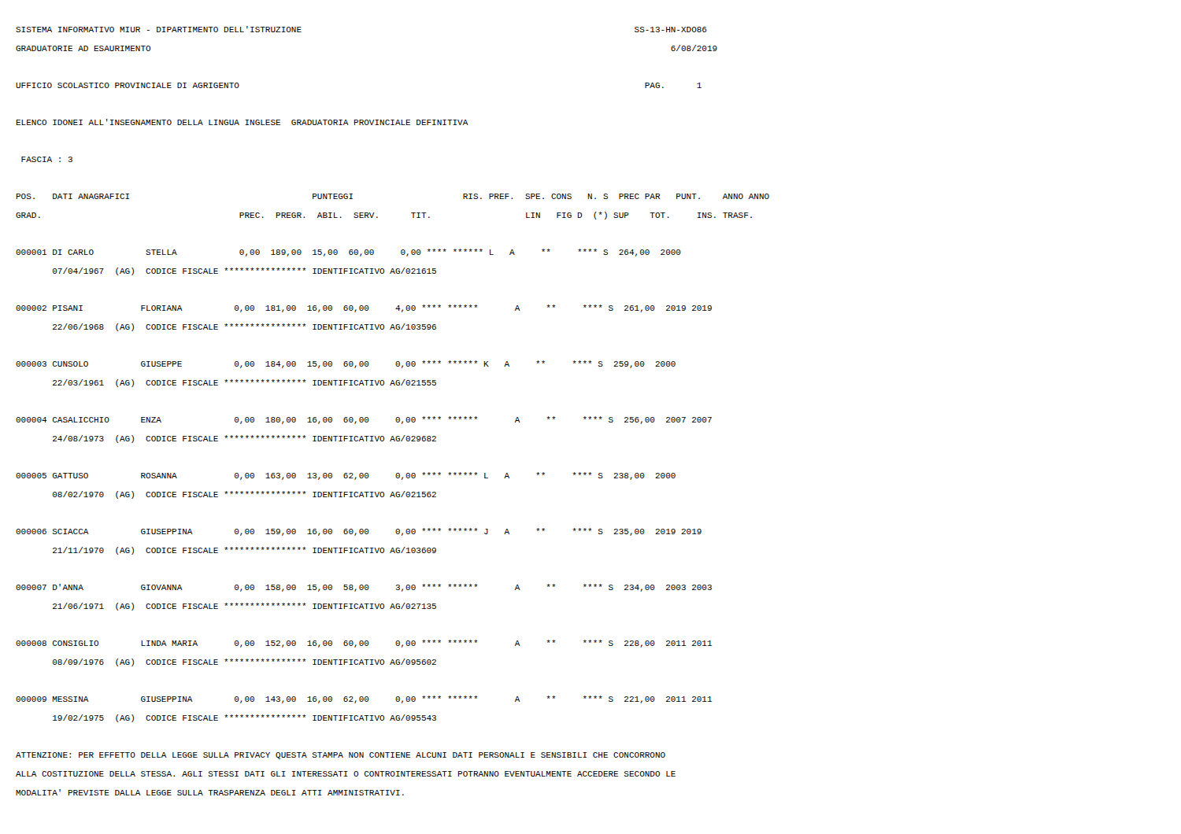SISTEMA INFORMATIVO MIUR - DIPARTIMENTO DELL'ISTRUZIONE SS-13-HN-XDO86
GRADUATORIE AD ESAURIMENTO 6/08/2019
UFFICIO SCOLASTICO PROVINCIALE DI AGRIGENTO PAG. 1
ELENCO IDONEI ALL'INSEGNAMENTO DELLA LINGUA INGLESE GRADUATORIA PROVINCIALE DEFINITIVA
FASCIA : 3
POS. DATI ANAGRAFICI PUNTEGGI RIS. PREF. SPE. CONS N. S PREC PAR PUNT. ANNO ANNO
GRAD. PREC. PREGR. ABIL. SERV. TIT. LIN FIG D (*) SUP TOT. INS. TRASF.
000001 DI CARLO STELLA 0,00 189,00 15,00 60,00 0,00 **** ****** L A ** **** S 264,00 2000
07/04/1967 (AG) CODICE FISCALE **************** IDENTIFICATIVO AG/021615
000002 PISANI FLORIANA 0,00 181,00 16,00 60,00 4,00 **** ****** A ** **** S 261,00 2019 2019
22/06/1968 (AG) CODICE FISCALE **************** IDENTIFICATIVO AG/103596
000003 CUNSOLO GIUSEPPE 0,00 184,00 15,00 60,00 0,00 **** ****** K A ** **** S 259,00 2000
22/03/1961 (AG) CODICE FISCALE **************** IDENTIFICATIVO AG/021555
000004 CASALICCHIO ENZA 0,00 180,00 16,00 60,00 0,00 **** ****** A ** **** S 256,00 2007 2007
24/08/1973 (AG) CODICE FISCALE **************** IDENTIFICATIVO AG/029682
000005 GATTUSO ROSANNA 0,00 163,00 13,00 62,00 0,00 **** ****** L A ** **** S 238,00 2000
08/02/1970 (AG) CODICE FISCALE **************** IDENTIFICATIVO AG/021562
000006 SCIACCA GIUSEPPINA 0,00 159,00 16,00 60,00 0,00 **** ****** J A ** **** S 235,00 2019 2019
21/11/1970 (AG) CODICE FISCALE **************** IDENTIFICATIVO AG/103609
000007 D'ANNA GIOVANNA 0,00 158,00 15,00 58,00 3,00 **** ****** A ** **** S 234,00 2003 2003
21/06/1971 (AG) CODICE FISCALE **************** IDENTIFICATIVO AG/027135
000008 CONSIGLIO LINDA MARIA 0,00 152,00 16,00 60,00 0,00 **** ****** A ** **** S 228,00 2011 2011
08/09/1976 (AG) CODICE FISCALE **************** IDENTIFICATIVO AG/095602
000009 MESSINA GIUSEPPINA 0,00 143,00 16,00 62,00 0,00 **** ****** A ** **** S 221,00 2011 2011
19/02/1975 (AG) CODICE FISCALE **************** IDENTIFICATIVO AG/095543
ATTENZIONE: PER EFFETTO DELLA LEGGE SULLA PRIVACY QUESTA STAMPA NON CONTIENE ALCUNI DATI PERSONALI E SENSIBILI CHE CONCORRONO
ALLA COSTITUZIONE DELLA STESSA. AGLI STESSI DATI GLI INTERESSATI O CONTROINTERESSATI POTRANNO EVENTUALMENTE ACCEDERE SECONDO LE
MODALITA' PREVISTE DALLA LEGGE SULLA TRASPARENZA DEGLI ATTI AMMINISTRATIVI.